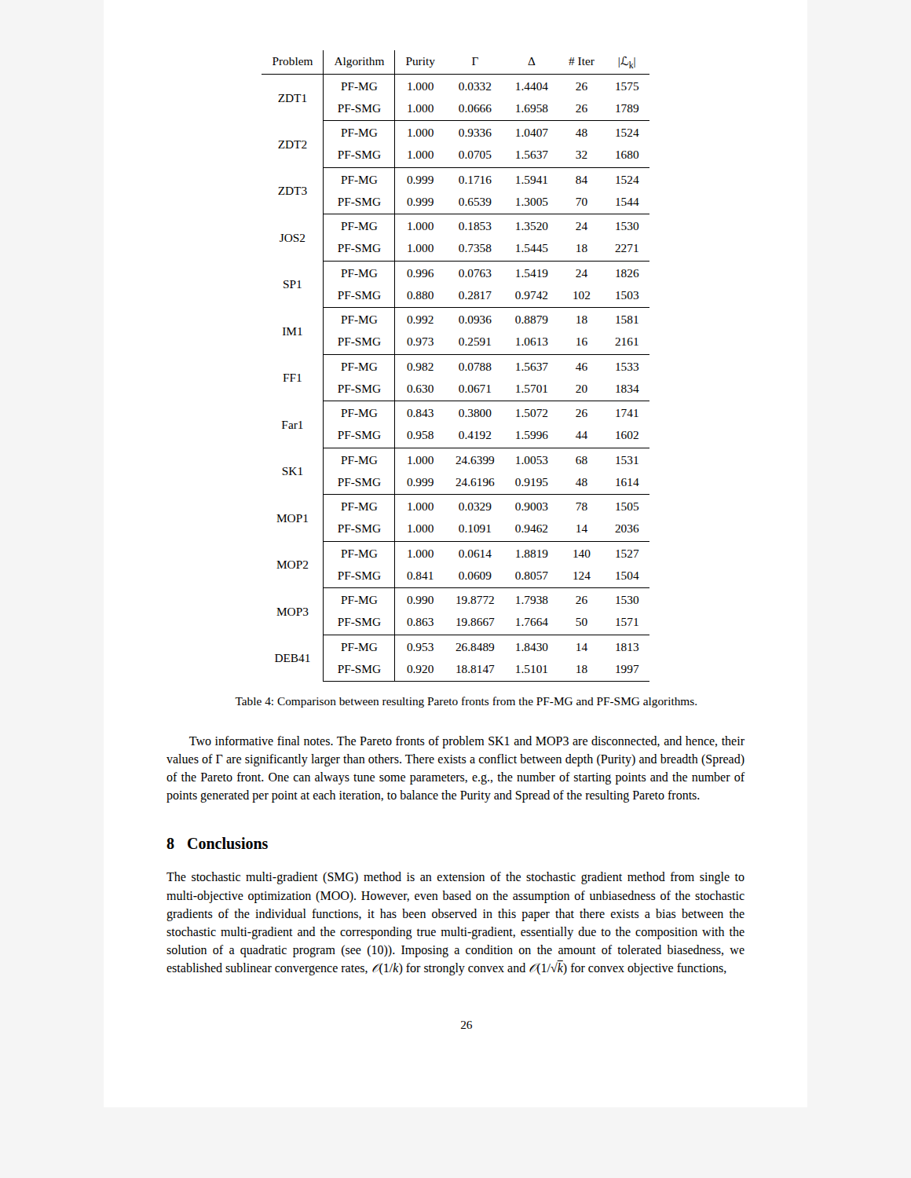| Problem | Algorithm | Purity | Γ | Δ | # Iter | /ℒ k / |
| --- | --- | --- | --- | --- | --- | --- |
| ZDT1 | PF-MG | 1.000 | 0.0332 | 1.4404 | 26 | 1575 |
| PF-SMG | 1.000 | 0.0666 | 1.6958 | 26 | 1789 |
| ZDT2 | PF-MG | 1.000 | 0.9336 | 1.0407 | 48 | 1524 |
| PF-SMG | 1.000 | 0.0705 | 1.5637 | 32 | 1680 |
| ZDT3 | PF-MG | 0.999 | 0.1716 | 1.5941 | 84 | 1524 |
| PF-SMG | 0.999 | 0.6539 | 1.3005 | 70 | 1544 |
| JOS2 | PF-MG | 1.000 | 0.1853 | 1.3520 | 24 | 1530 |
| PF-SMG | 1.000 | 0.7358 | 1.5445 | 18 | 2271 |
| SP1 | PF-MG | 0.996 | 0.0763 | 1.5419 | 24 | 1826 |
| PF-SMG | 0.880 | 0.2817 | 0.9742 | 102 | 1503 |
| IM1 | PF-MG | 0.992 | 0.0936 | 0.8879 | 18 | 1581 |
| PF-SMG | 0.973 | 0.2591 | 1.0613 | 16 | 2161 |
| FF1 | PF-MG | 0.982 | 0.0788 | 1.5637 | 46 | 1533 |
| PF-SMG | 0.630 | 0.0671 | 1.5701 | 20 | 1834 |
| Far1 | PF-MG | 0.843 | 0.3800 | 1.5072 | 26 | 1741 |
| PF-SMG | 0.958 | 0.4192 | 1.5996 | 44 | 1602 |
| SK1 | PF-MG | 1.000 | 24.6399 | 1.0053 | 68 | 1531 |
| PF-SMG | 0.999 | 24.6196 | 0.9195 | 48 | 1614 |
| MOP1 | PF-MG | 1.000 | 0.0329 | 0.9003 | 78 | 1505 |
| PF-SMG | 1.000 | 0.1091 | 0.9462 | 14 | 2036 |
| MOP2 | PF-MG | 1.000 | 0.0614 | 1.8819 | 140 | 1527 |
| PF-SMG | 0.841 | 0.0609 | 0.8057 | 124 | 1504 |
| MOP3 | PF-MG | 0.990 | 19.8772 | 1.7938 | 26 | 1530 |
| PF-SMG | 0.863 | 19.8667 | 1.7664 | 50 | 1571 |
| DEB41 | PF-MG | 0.953 | 26.8489 | 1.8430 | 14 | 1813 |
| PF-SMG | 0.920 | 18.8147 | 1.5101 | 18 | 1997 |
Table 4: Comparison between resulting Pareto fronts from the PF-MG and PF-SMG algorithms.
Two informative final notes. The Pareto fronts of problem SK1 and MOP3 are disconnected, and hence, their values of Γ are significantly larger than others. There exists a conflict between depth (Purity) and breadth (Spread) of the Pareto front. One can always tune some parameters, e.g., the number of starting points and the number of points generated per point at each iteration, to balance the Purity and Spread of the resulting Pareto fronts.
8 Conclusions
The stochastic multi-gradient (SMG) method is an extension of the stochastic gradient method from single to multi-objective optimization (MOO). However, even based on the assumption of unbiasedness of the stochastic gradients of the individual functions, it has been observed in this paper that there exists a bias between the stochastic multi-gradient and the corresponding true multi-gradient, essentially due to the composition with the solution of a quadratic program (see (10)). Imposing a condition on the amount of tolerated biasedness, we established sublinear convergence rates, 𝒪(1/k) for strongly convex and 𝒪(1/√k) for convex objective functions,
26